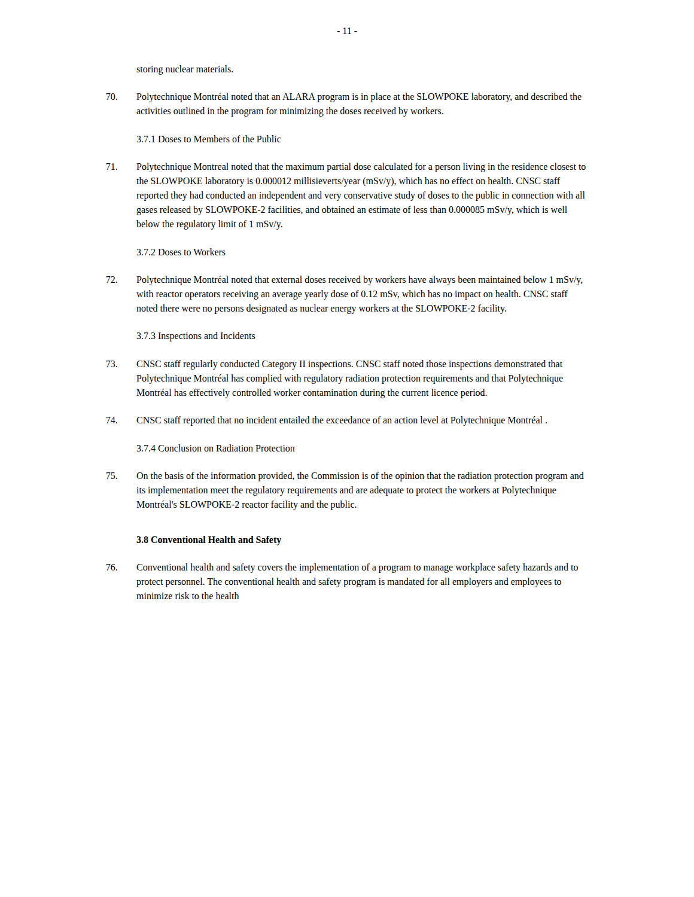- 11 -
storing nuclear materials.
70.
Polytechnique Montréal noted that an ALARA program is in place at the SLOWPOKE laboratory, and described the activities outlined in the program for minimizing the doses received by workers.
3.7.1 Doses to Members of the Public
71.
Polytechnique Montreal noted that the maximum partial dose calculated for a person living in the residence closest to the SLOWPOKE laboratory is 0.000012 millisieverts/year (mSv/y), which has no effect on health. CNSC staff reported they had conducted an independent and very conservative study of doses to the public in connection with all gases released by SLOWPOKE-2 facilities, and obtained an estimate of less than 0.000085 mSv/y, which is well below the regulatory limit of 1 mSv/y.
3.7.2 Doses to Workers
72.
Polytechnique Montréal noted that external doses received by workers have always been maintained below 1 mSv/y, with reactor operators receiving an average yearly dose of 0.12 mSv, which has no impact on health. CNSC staff noted there were no persons designated as nuclear energy workers at the SLOWPOKE-2 facility.
3.7.3 Inspections and Incidents
73.
CNSC staff regularly conducted Category II inspections. CNSC staff noted those inspections demonstrated that Polytechnique Montréal has complied with regulatory radiation protection requirements and that Polytechnique Montréal has effectively controlled worker contamination during the current licence period.
74.
CNSC staff reported that no incident entailed the exceedance of an action level at Polytechnique Montréal .
3.7.4 Conclusion on Radiation Protection
75.
On the basis of the information provided, the Commission is of the opinion that the radiation protection program and its implementation meet the regulatory requirements and are adequate to protect the workers at Polytechnique Montréal's SLOWPOKE-2 reactor facility and the public.
3.8 Conventional Health and Safety
76.
Conventional health and safety covers the implementation of a program to manage workplace safety hazards and to protect personnel. The conventional health and safety program is mandated for all employers and employees to minimize risk to the health